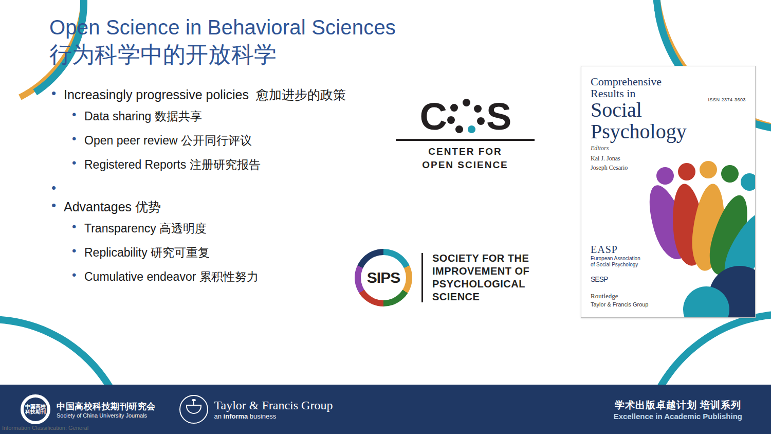Open Science in Behavioral Sciences 行为科学中的开放科学
Increasingly progressive policies 愈加进步的政策
Data sharing 数据共享
Open peer review 公开同行评议
Registered Reports 注册研究报告
Advantages 优势
Transparency 高透明度
Replicability 研究可重复
Cumulative endeavor 累积性努力
C S
CENTER FOR
OPEN SCIENCE
SIPS
SOCIETY FOR THE
IMPROVEMENT OF
PSYCHOLOGICAL SCIENCE
Comprehensive
Results in
Social
Psychology
ISSN 2374-3603
Editors
Kai J. Jonas
Joseph Cesario
EASP
European Association
of Social Psychology
SESP
Routledge
Taylor & Francis Group
中国高校
科技期刊
中国高校科技期刊研究会
Society of China University Journals
Taylor & Francis Group
an informa business
学术出版卓越计划 培训系列
Excellence in Academic Publishing
Information Classification: General